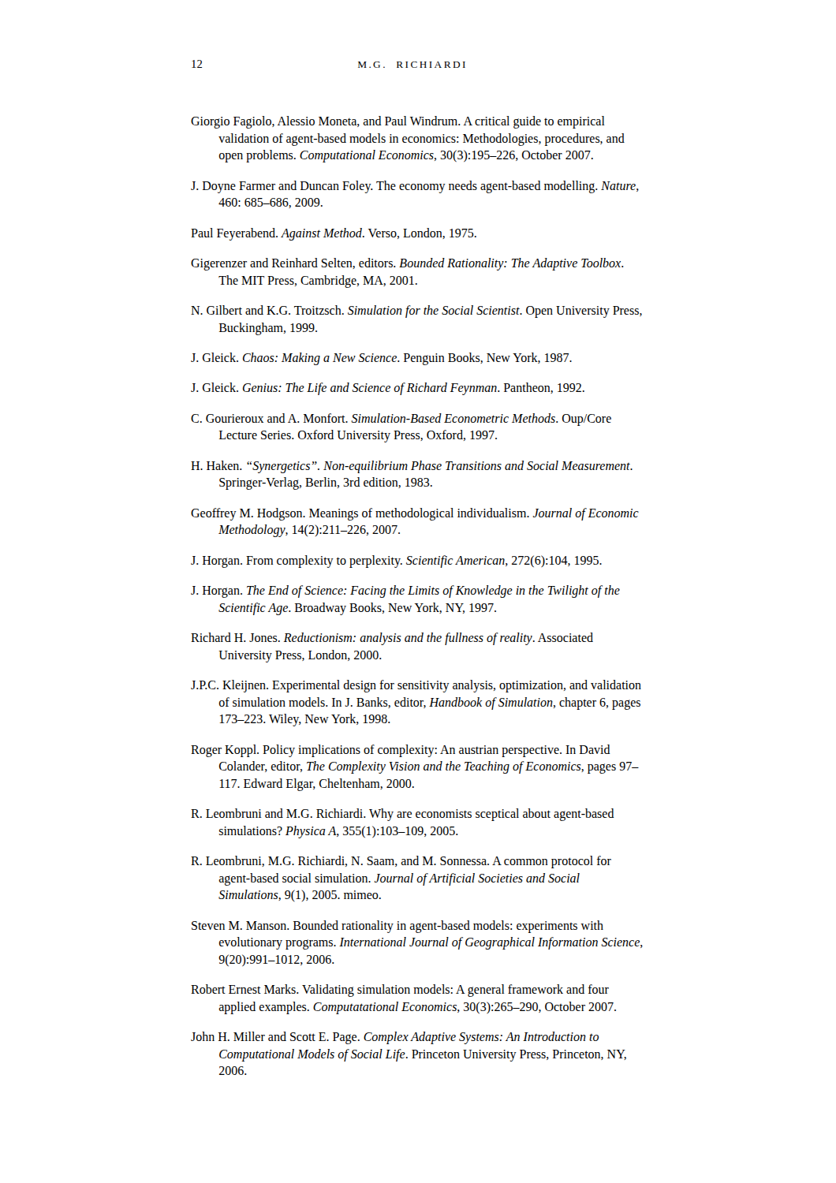12
M.G. Richiardi
Giorgio Fagiolo, Alessio Moneta, and Paul Windrum. A critical guide to empirical validation of agent-based models in economics: Methodologies, procedures, and open problems. Computational Economics, 30(3):195–226, October 2007.
J. Doyne Farmer and Duncan Foley. The economy needs agent-based modelling. Nature, 460: 685–686, 2009.
Paul Feyerabend. Against Method. Verso, London, 1975.
Gigerenzer and Reinhard Selten, editors. Bounded Rationality: The Adaptive Toolbox. The MIT Press, Cambridge, MA, 2001.
N. Gilbert and K.G. Troitzsch. Simulation for the Social Scientist. Open University Press, Buckingham, 1999.
J. Gleick. Chaos: Making a New Science. Penguin Books, New York, 1987.
J. Gleick. Genius: The Life and Science of Richard Feynman. Pantheon, 1992.
C. Gourieroux and A. Monfort. Simulation-Based Econometric Methods. Oup/Core Lecture Series. Oxford University Press, Oxford, 1997.
H. Haken. “Synergetics”. Non-equilibrium Phase Transitions and Social Measurement. Springer-Verlag, Berlin, 3rd edition, 1983.
Geoffrey M. Hodgson. Meanings of methodological individualism. Journal of Economic Methodology, 14(2):211–226, 2007.
J. Horgan. From complexity to perplexity. Scientific American, 272(6):104, 1995.
J. Horgan. The End of Science: Facing the Limits of Knowledge in the Twilight of the Scientific Age. Broadway Books, New York, NY, 1997.
Richard H. Jones. Reductionism: analysis and the fullness of reality. Associated University Press, London, 2000.
J.P.C. Kleijnen. Experimental design for sensitivity analysis, optimization, and validation of simulation models. In J. Banks, editor, Handbook of Simulation, chapter 6, pages 173–223. Wiley, New York, 1998.
Roger Koppl. Policy implications of complexity: An austrian perspective. In David Colander, editor, The Complexity Vision and the Teaching of Economics, pages 97–117. Edward Elgar, Cheltenham, 2000.
R. Leombruni and M.G. Richiardi. Why are economists sceptical about agent-based simulations? Physica A, 355(1):103–109, 2005.
R. Leombruni, M.G. Richiardi, N. Saam, and M. Sonnessa. A common protocol for agent-based social simulation. Journal of Artificial Societies and Social Simulations, 9(1), 2005. mimeo.
Steven M. Manson. Bounded rationality in agent-based models: experiments with evolutionary programs. International Journal of Geographical Information Science, 9(20):991–1012, 2006.
Robert Ernest Marks. Validating simulation models: A general framework and four applied examples. Computatational Economics, 30(3):265–290, October 2007.
John H. Miller and Scott E. Page. Complex Adaptive Systems: An Introduction to Computational Models of Social Life. Princeton University Press, Princeton, NY, 2006.